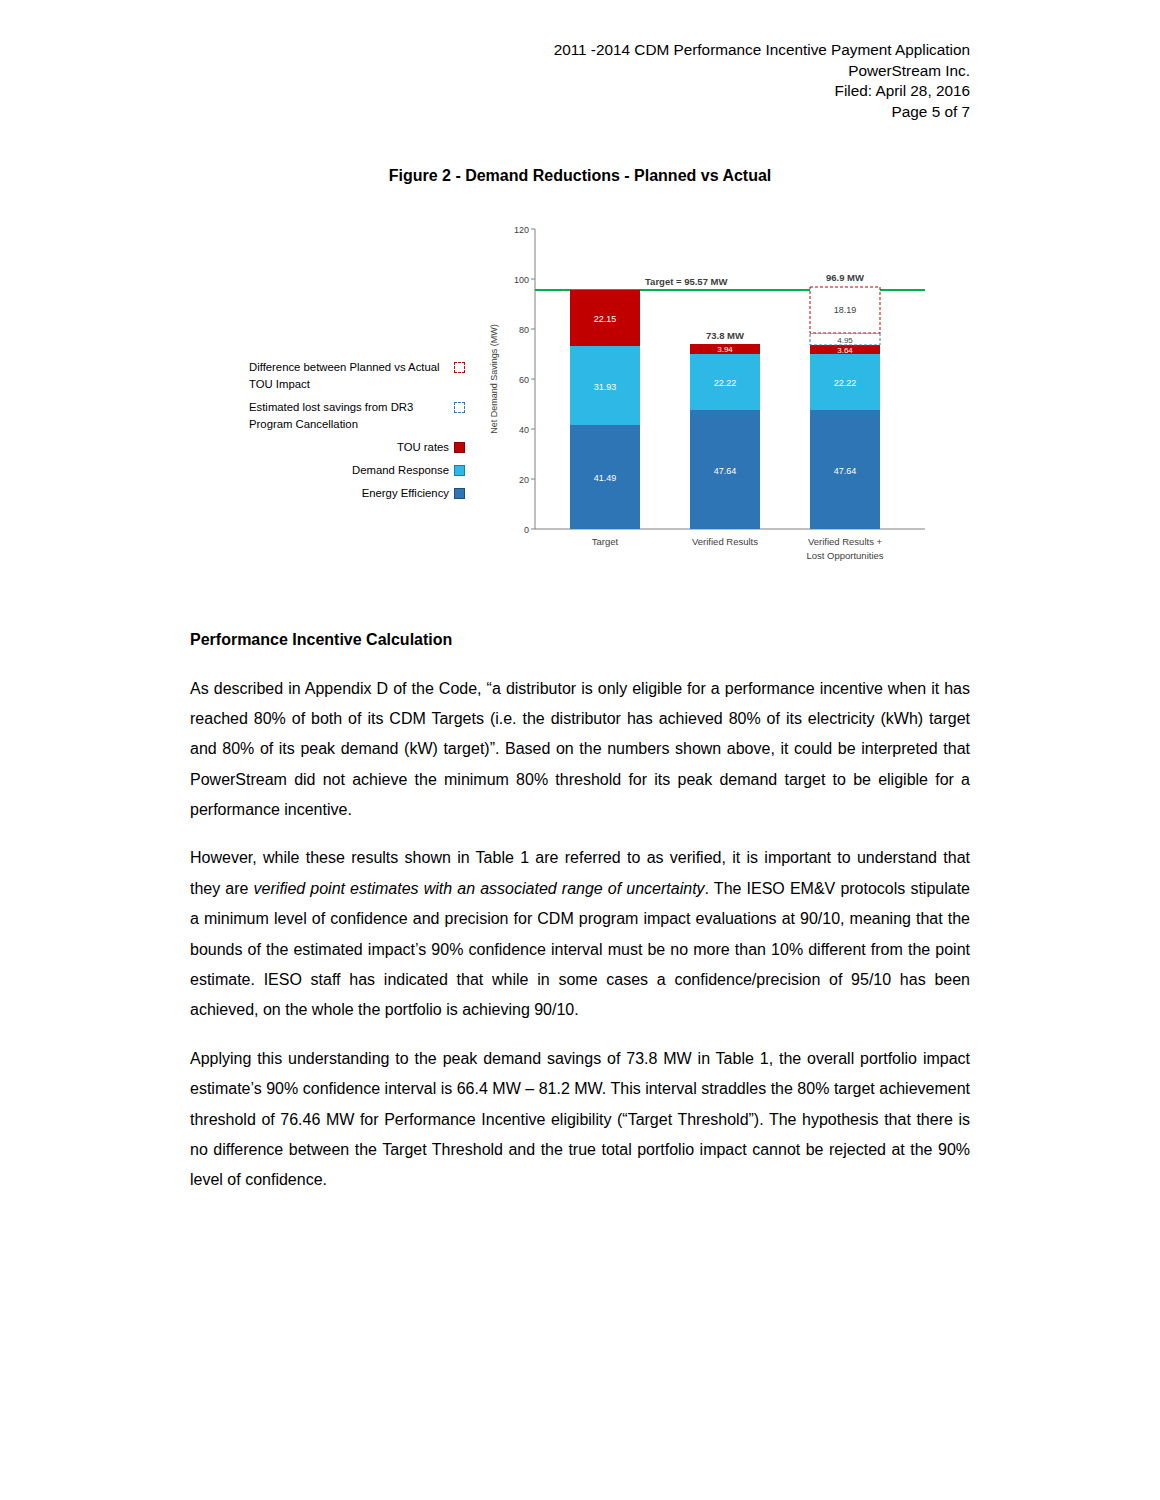2011 -2014 CDM Performance Incentive Payment Application
PowerStream Inc.
Filed: April 28, 2016
Page 5 of 7
Figure 2 - Demand Reductions - Planned vs Actual
Difference between Planned vs Actual TOU Impact
Estimated lost savings from DR3 Program Cancellation
TOU rates
Demand Response
Energy Efficiency
120 100 80 60 40 20 0 Net Demand Savings (MW) 41.49 31.93 22.15 Target Target = 95.57 MW 47.64 22.22 3.94 73.8 MW Verified Results 47.64 22.22 3.64 4.95 18.19 96.9 MW Verified Results + Lost Opportunities
Performance Incentive Calculation
As described in Appendix D of the Code, “a distributor is only eligible for a performance incentive when it has reached 80% of both of its CDM Targets (i.e. the distributor has achieved 80% of its electricity (kWh) target and 80% of its peak demand (kW) target)”. Based on the numbers shown above, it could be interpreted that PowerStream did not achieve the minimum 80% threshold for its peak demand target to be eligible for a performance incentive.
However, while these results shown in Table 1 are referred to as verified, it is important to understand that they are verified point estimates with an associated range of uncertainty. The IESO EM&V protocols stipulate a minimum level of confidence and precision for CDM program impact evaluations at 90/10, meaning that the bounds of the estimated impact’s 90% confidence interval must be no more than 10% different from the point estimate. IESO staff has indicated that while in some cases a confidence/precision of 95/10 has been achieved, on the whole the portfolio is achieving 90/10.
Applying this understanding to the peak demand savings of 73.8 MW in Table 1, the overall portfolio impact estimate’s 90% confidence interval is 66.4 MW – 81.2 MW. This interval straddles the 80% target achievement threshold of 76.46 MW for Performance Incentive eligibility (“Target Threshold”). The hypothesis that there is no difference between the Target Threshold and the true total portfolio impact cannot be rejected at the 90% level of confidence.